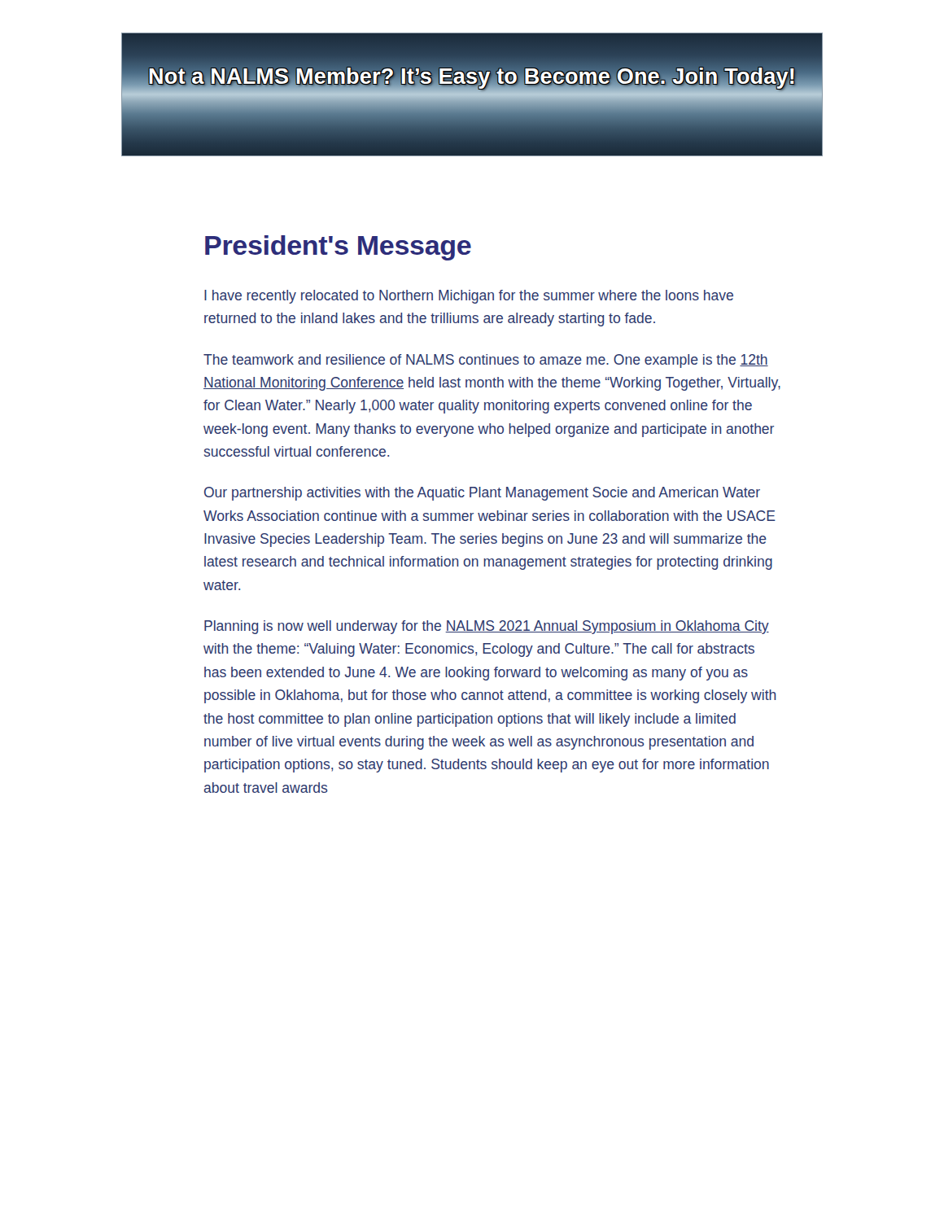Not a NALMS Member? It’s Easy to Become One. Join Today!
President's Message
I have recently relocated to Northern Michigan for the summer where the loons have returned to the inland lakes and the trilliums are already starting to fade.
The teamwork and resilience of NALMS continues to amaze me. One example is the 12th National Monitoring Conference held last month with the theme “Working Together, Virtually, for Clean Water.” Nearly 1,000 water quality monitoring experts convened online for the week-long event. Many thanks to everyone who helped organize and participate in another successful virtual conference.
Our partnership activities with the Aquatic Plant Management Socie and American Water Works Association continue with a summer webinar series in collaboration with the USACE Invasive Species Leadership Team. The series begins on June 23 and will summarize the latest research and technical information on management strategies for protecting drinking water.
Planning is now well underway for the NALMS 2021 Annual Symposium in Oklahoma City with the theme: “Valuing Water: Economics, Ecology and Culture.” The call for abstracts has been extended to June 4. We are looking forward to welcoming as many of you as possible in Oklahoma, but for those who cannot attend, a committee is working closely with the host committee to plan online participation options that will likely include a limited number of live virtual events during the week as well as asynchronous presentation and participation options, so stay tuned. Students should keep an eye out for more information about travel awards